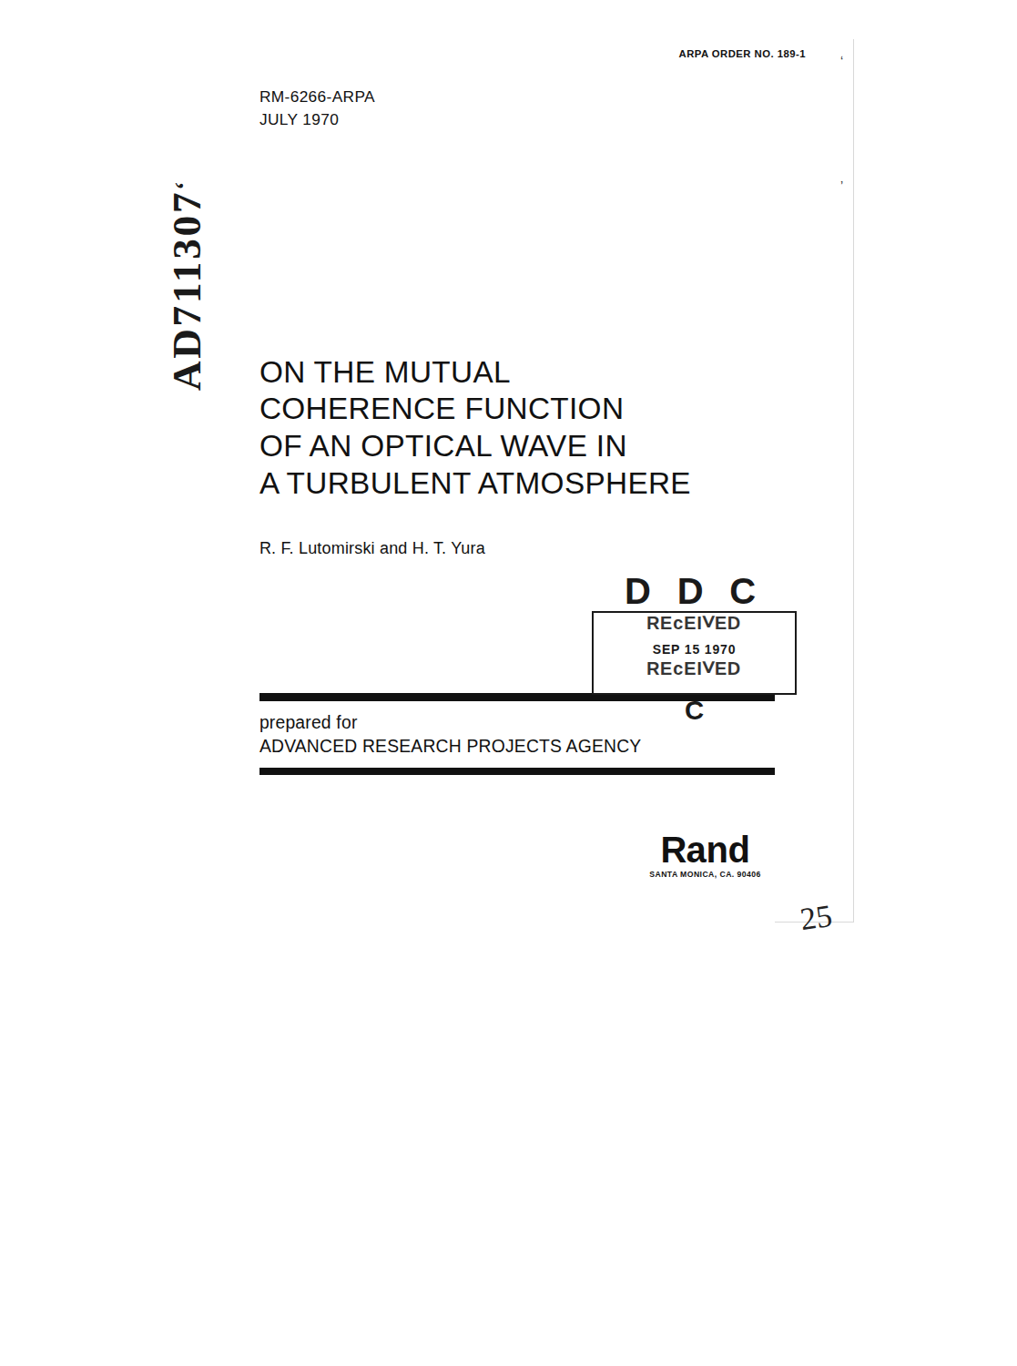ʻ
ʼ
AD711307ʻ
ARPA ORDER NO. 189-1
RM-6266-ARPA
JULY 1970
ON THE MUTUAL
COHERENCE FUNCTION
OF AN OPTICAL WAVE IN
A TURBULENT ATMOSPHERE
R. F. Lutomirski and H. T. Yura
D D C
ᴿᴱᶜᴱᴵⱽᴱᴰ
SEP 15 1970
ᴿᴱᶜᴱᴵⱽᴱᴰ
C
prepared for
ADVANCED RESEARCH PROJECTS AGENCY
Rand
SANTA MONICA, CA. 90406
25